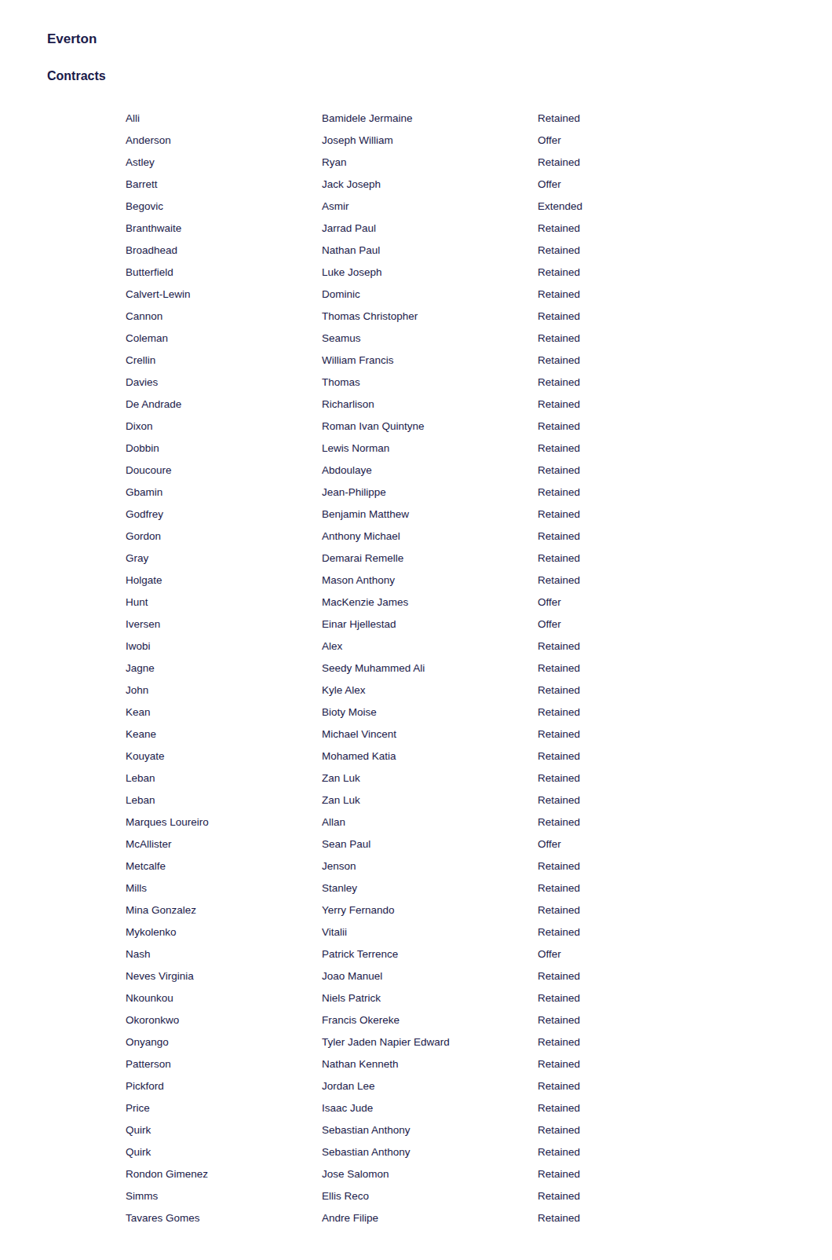Everton
Contracts
| Alli | Bamidele Jermaine | Retained |
| Anderson | Joseph William | Offer |
| Astley | Ryan | Retained |
| Barrett | Jack Joseph | Offer |
| Begovic | Asmir | Extended |
| Branthwaite | Jarrad Paul | Retained |
| Broadhead | Nathan Paul | Retained |
| Butterfield | Luke Joseph | Retained |
| Calvert-Lewin | Dominic | Retained |
| Cannon | Thomas Christopher | Retained |
| Coleman | Seamus | Retained |
| Crellin | William Francis | Retained |
| Davies | Thomas | Retained |
| De Andrade | Richarlison | Retained |
| Dixon | Roman Ivan Quintyne | Retained |
| Dobbin | Lewis Norman | Retained |
| Doucoure | Abdoulaye | Retained |
| Gbamin | Jean-Philippe | Retained |
| Godfrey | Benjamin Matthew | Retained |
| Gordon | Anthony Michael | Retained |
| Gray | Demarai Remelle | Retained |
| Holgate | Mason Anthony | Retained |
| Hunt | MacKenzie James | Offer |
| Iversen | Einar Hjellestad | Offer |
| Iwobi | Alex | Retained |
| Jagne | Seedy Muhammed Ali | Retained |
| John | Kyle Alex | Retained |
| Kean | Bioty Moise | Retained |
| Keane | Michael Vincent | Retained |
| Kouyate | Mohamed Katia | Retained |
| Leban | Zan Luk | Retained |
| Leban | Zan Luk | Retained |
| Marques Loureiro | Allan | Retained |
| McAllister | Sean Paul | Offer |
| Metcalfe | Jenson | Retained |
| Mills | Stanley | Retained |
| Mina Gonzalez | Yerry Fernando | Retained |
| Mykolenko | Vitalii | Retained |
| Nash | Patrick Terrence | Offer |
| Neves Virginia | Joao Manuel | Retained |
| Nkounkou | Niels Patrick | Retained |
| Okoronkwo | Francis Okereke | Retained |
| Onyango | Tyler Jaden Napier Edward | Retained |
| Patterson | Nathan Kenneth | Retained |
| Pickford | Jordan Lee | Retained |
| Price | Isaac Jude | Retained |
| Quirk | Sebastian Anthony | Retained |
| Quirk | Sebastian Anthony | Retained |
| Rondon Gimenez | Jose Salomon | Retained |
| Simms | Ellis Reco | Retained |
| Tavares Gomes | Andre Filipe | Retained |